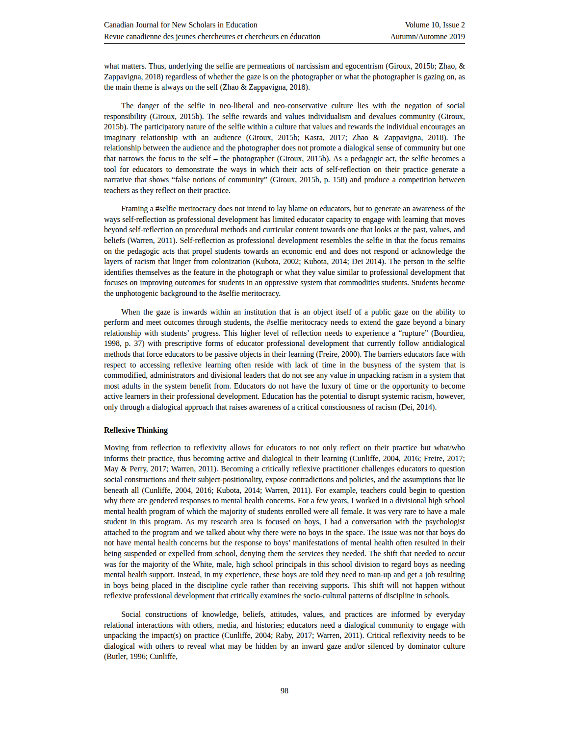| Canadian Journal for New Scholars in Education | Volume 10, Issue 2 |
| Revue canadienne des jeunes chercheures et chercheurs en éducation | Autumn/Automne 2019 |
what matters. Thus, underlying the selfie are permeations of narcissism and egocentrism (Giroux, 2015b; Zhao, & Zappavigna, 2018) regardless of whether the gaze is on the photographer or what the photographer is gazing on, as the main theme is always on the self (Zhao & Zappavigna, 2018).
The danger of the selfie in neo-liberal and neo-conservative culture lies with the negation of social responsibility (Giroux, 2015b). The selfie rewards and values individualism and devalues community (Giroux, 2015b). The participatory nature of the selfie within a culture that values and rewards the individual encourages an imaginary relationship with an audience (Giroux, 2015b; Kasra, 2017; Zhao & Zappavigna, 2018). The relationship between the audience and the photographer does not promote a dialogical sense of community but one that narrows the focus to the self – the photographer (Giroux, 2015b). As a pedagogic act, the selfie becomes a tool for educators to demonstrate the ways in which their acts of self-reflection on their practice generate a narrative that shows “false notions of community” (Giroux, 2015b, p. 158) and produce a competition between teachers as they reflect on their practice.
Framing a #selfie meritocracy does not intend to lay blame on educators, but to generate an awareness of the ways self-reflection as professional development has limited educator capacity to engage with learning that moves beyond self-reflection on procedural methods and curricular content towards one that looks at the past, values, and beliefs (Warren, 2011). Self-reflection as professional development resembles the selfie in that the focus remains on the pedagogic acts that propel students towards an economic end and does not respond or acknowledge the layers of racism that linger from colonization (Kubota, 2002; Kubota, 2014; Dei 2014). The person in the selfie identifies themselves as the feature in the photograph or what they value similar to professional development that focuses on improving outcomes for students in an oppressive system that commodities students. Students become the unphotogenic background to the #selfie meritocracy.
When the gaze is inwards within an institution that is an object itself of a public gaze on the ability to perform and meet outcomes through students, the #selfie meritocracy needs to extend the gaze beyond a binary relationship with students’ progress. This higher level of reflection needs to experience a “rupture” (Bourdieu, 1998, p. 37) with prescriptive forms of educator professional development that currently follow antidialogical methods that force educators to be passive objects in their learning (Freire, 2000). The barriers educators face with respect to accessing reflexive learning often reside with lack of time in the busyness of the system that is commodified, administrators and divisional leaders that do not see any value in unpacking racism in a system that most adults in the system benefit from. Educators do not have the luxury of time or the opportunity to become active learners in their professional development. Education has the potential to disrupt systemic racism, however, only through a dialogical approach that raises awareness of a critical consciousness of racism (Dei, 2014).
Reflexive Thinking
Moving from reflection to reflexivity allows for educators to not only reflect on their practice but what/who informs their practice, thus becoming active and dialogical in their learning (Cunliffe, 2004, 2016; Freire, 2017; May & Perry, 2017; Warren, 2011). Becoming a critically reflexive practitioner challenges educators to question social constructions and their subject-positionality, expose contradictions and policies, and the assumptions that lie beneath all (Cunliffe, 2004, 2016; Kubota, 2014; Warren, 2011). For example, teachers could begin to question why there are gendered responses to mental health concerns. For a few years, I worked in a divisional high school mental health program of which the majority of students enrolled were all female. It was very rare to have a male student in this program. As my research area is focused on boys, I had a conversation with the psychologist attached to the program and we talked about why there were no boys in the space. The issue was not that boys do not have mental health concerns but the response to boys’ manifestations of mental health often resulted in their being suspended or expelled from school, denying them the services they needed. The shift that needed to occur was for the majority of the White, male, high school principals in this school division to regard boys as needing mental health support. Instead, in my experience, these boys are told they need to man-up and get a job resulting in boys being placed in the discipline cycle rather than receiving supports. This shift will not happen without reflexive professional development that critically examines the socio-cultural patterns of discipline in schools.
Social constructions of knowledge, beliefs, attitudes, values, and practices are informed by everyday relational interactions with others, media, and histories; educators need a dialogical community to engage with unpacking the impact(s) on practice (Cunliffe, 2004; Raby, 2017; Warren, 2011). Critical reflexivity needs to be dialogical with others to reveal what may be hidden by an inward gaze and/or silenced by dominator culture (Butler, 1996; Cunliffe,
98